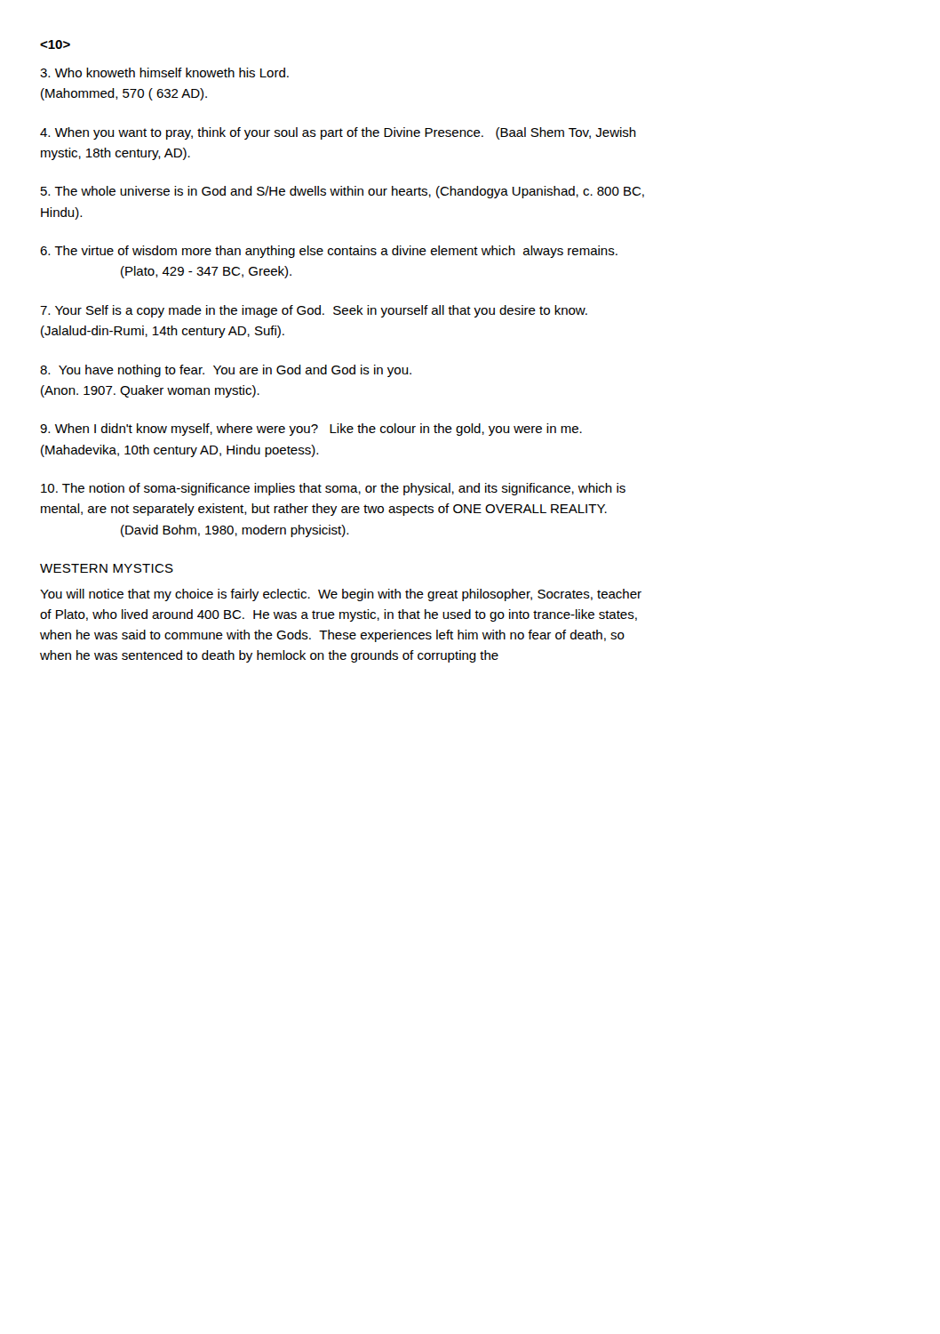<10>
3. Who knoweth himself knoweth his Lord.
(Mahommed, 570 ( 632 AD).
4. When you want to pray, think of your soul as part of the Divine Presence. (Baal Shem Tov, Jewish mystic, 18th century, AD).
5. The whole universe is in God and S/He dwells within our hearts, (Chandogya Upanishad, c. 800 BC, Hindu).
6. The virtue of wisdom more than anything else contains a divine element which always remains. (Plato, 429 - 347 BC, Greek).
7. Your Self is a copy made in the image of God. Seek in yourself all that you desire to know.
(Jalalud-din-Rumi, 14th century AD, Sufi).
8. You have nothing to fear. You are in God and God is in you.
(Anon. 1907. Quaker woman mystic).
9. When I didn't know myself, where were you? Like the colour in the gold, you were in me.
(Mahadevika, 10th century AD, Hindu poetess).
10. The notion of soma-significance implies that soma, or the physical, and its significance, which is mental, are not separately existent, but rather they are two aspects of ONE OVERALL REALITY. (David Bohm, 1980, modern physicist).
WESTERN MYSTICS
You will notice that my choice is fairly eclectic. We begin with the great philosopher, Socrates, teacher of Plato, who lived around 400 BC. He was a true mystic, in that he used to go into trance-like states, when he was said to commune with the Gods. These experiences left him with no fear of death, so when he was sentenced to death by hemlock on the grounds of corrupting the